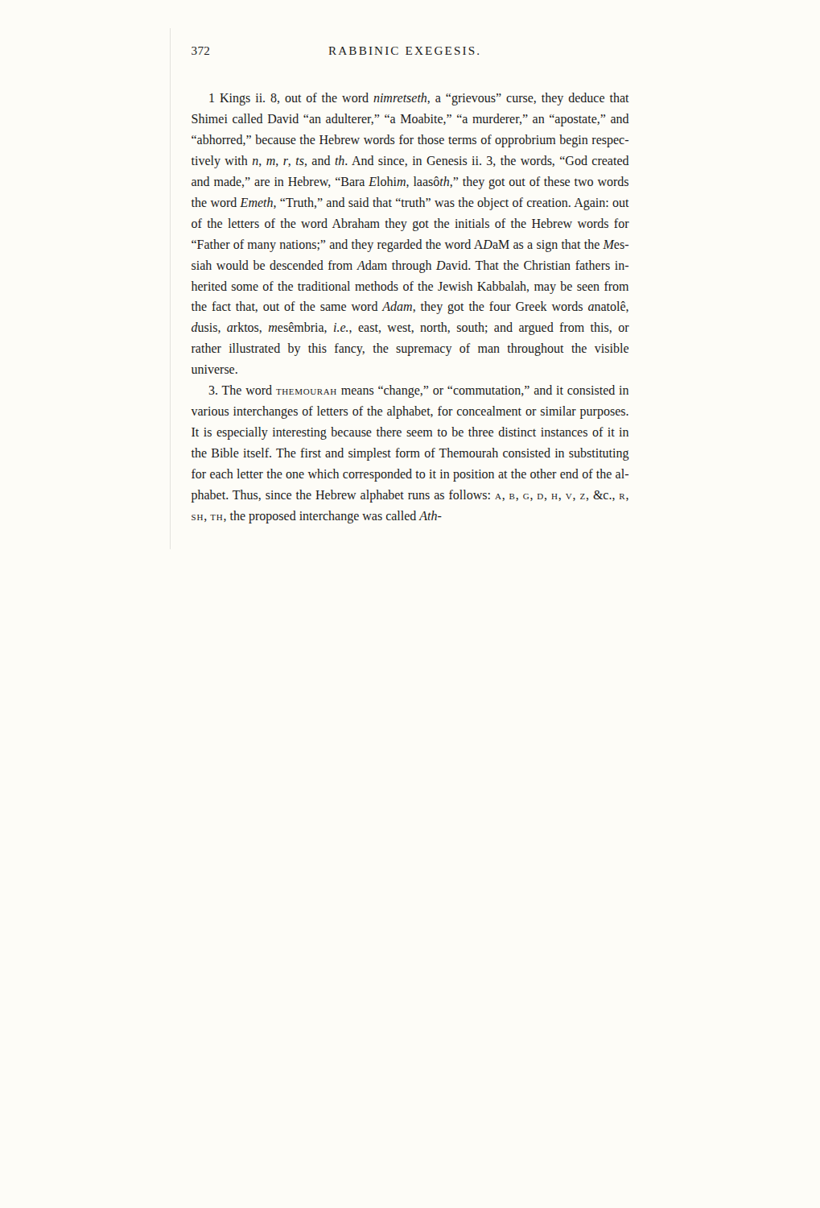372
Rabbinic Exegesis.
1 Kings ii. 8, out of the word nimretseth, a “grievous” curse, they deduce that Shimei called David “an adulterer,” “a Moabite,” “a murderer,” an “apostate,” and “abhorred,” because the Hebrew words for those terms of opprobrium begin respectively with n, m, r, ts, and th. And since, in Genesis ii. 3, the words, “God created and made,” are in Hebrew, “Bara Elohim, laasôth,” they got out of these two words the word Emeth, “Truth,” and said that “truth” was the object of creation. Again: out of the letters of the word Abraham they got the initials of the Hebrew words for “Father of many nations;” and they regarded the word ADaM as a sign that the Messiah would be descended from Adam through David. That the Christian fathers inherited some of the traditional methods of the Jewish Kabbalah, may be seen from the fact that, out of the same word Adam, they got the four Greek words anatolê, dusis, arktos, mesêmbria, i.e., east, west, north, south; and argued from this, or rather illustrated by this fancy, the supremacy of man throughout the visible universe.
3. The word Themourah means “change,” or “commutation,” and it consisted in various interchanges of letters of the alphabet, for concealment or similar purposes. It is especially interesting because there seem to be three distinct instances of it in the Bible itself. The first and simplest form of Themourah consisted in substituting for each letter the one which corresponded to it in position at the other end of the alphabet. Thus, since the Hebrew alphabet runs as follows: A, B, G, D, H, V, Z, &c., R, SH, TH, the proposed interchange was called Ath-